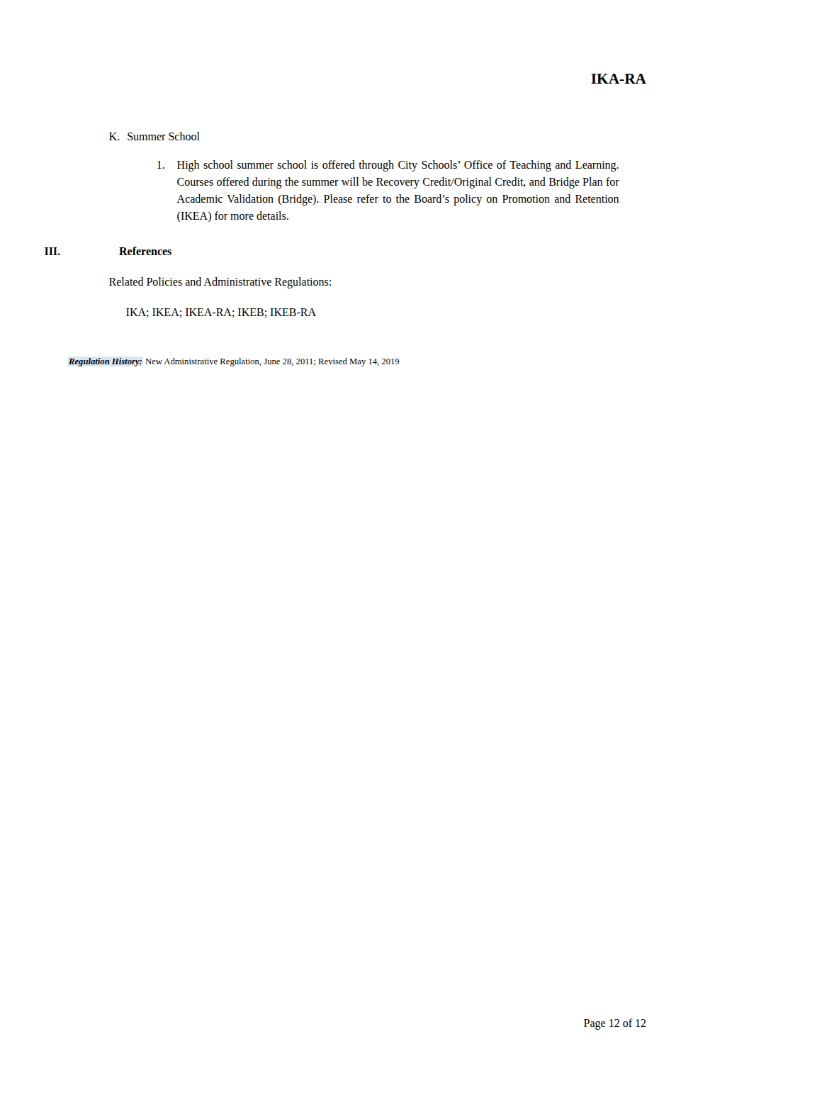IKA-RA
K. Summer School
1. High school summer school is offered through City Schools’ Office of Teaching and Learning. Courses offered during the summer will be Recovery Credit/Original Credit, and Bridge Plan for Academic Validation (Bridge). Please refer to the Board’s policy on Promotion and Retention (IKEA) for more details.
III. References
Related Policies and Administrative Regulations:
IKA; IKEA; IKEA-RA; IKEB; IKEB-RA
Regulation History: New Administrative Regulation, June 28, 2011; Revised May 14, 2019
Page 12 of 12